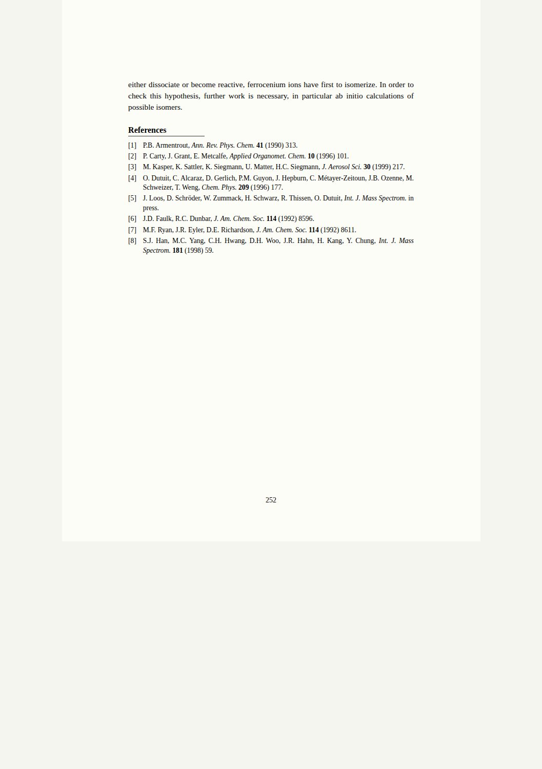either dissociate or become reactive, ferrocenium ions have first to isomerize. In order to check this hypothesis, further work is necessary, in particular ab initio calculations of possible isomers.
References
[1] P.B. Armentrout, Ann. Rev. Phys. Chem. 41 (1990) 313.
[2] P. Carty, J. Grant, E. Metcalfe, Applied Organomet. Chem. 10 (1996) 101.
[3] M. Kasper, K. Sattler, K. Siegmann, U. Matter, H.C. Siegmann, J. Aerosol Sci. 30 (1999) 217.
[4] O. Dutuit, C. Alcaraz, D. Gerlich, P.M. Guyon, J. Hepburn, C. Métayer-Zeitoun, J.B. Ozenne, M. Schweizer, T. Weng, Chem. Phys. 209 (1996) 177.
[5] J. Loos, D. Schröder, W. Zummack, H. Schwarz, R. Thissen, O. Dutuit, Int. J. Mass Spectrom. in press.
[6] J.D. Faulk, R.C. Dunbar, J. Am. Chem. Soc. 114 (1992) 8596.
[7] M.F. Ryan, J.R. Eyler, D.E. Richardson, J. Am. Chem. Soc. 114 (1992) 8611.
[8] S.J. Han, M.C. Yang, C.H. Hwang, D.H. Woo, J.R. Hahn, H. Kang, Y. Chung, Int. J. Mass Spectrom. 181 (1998) 59.
252